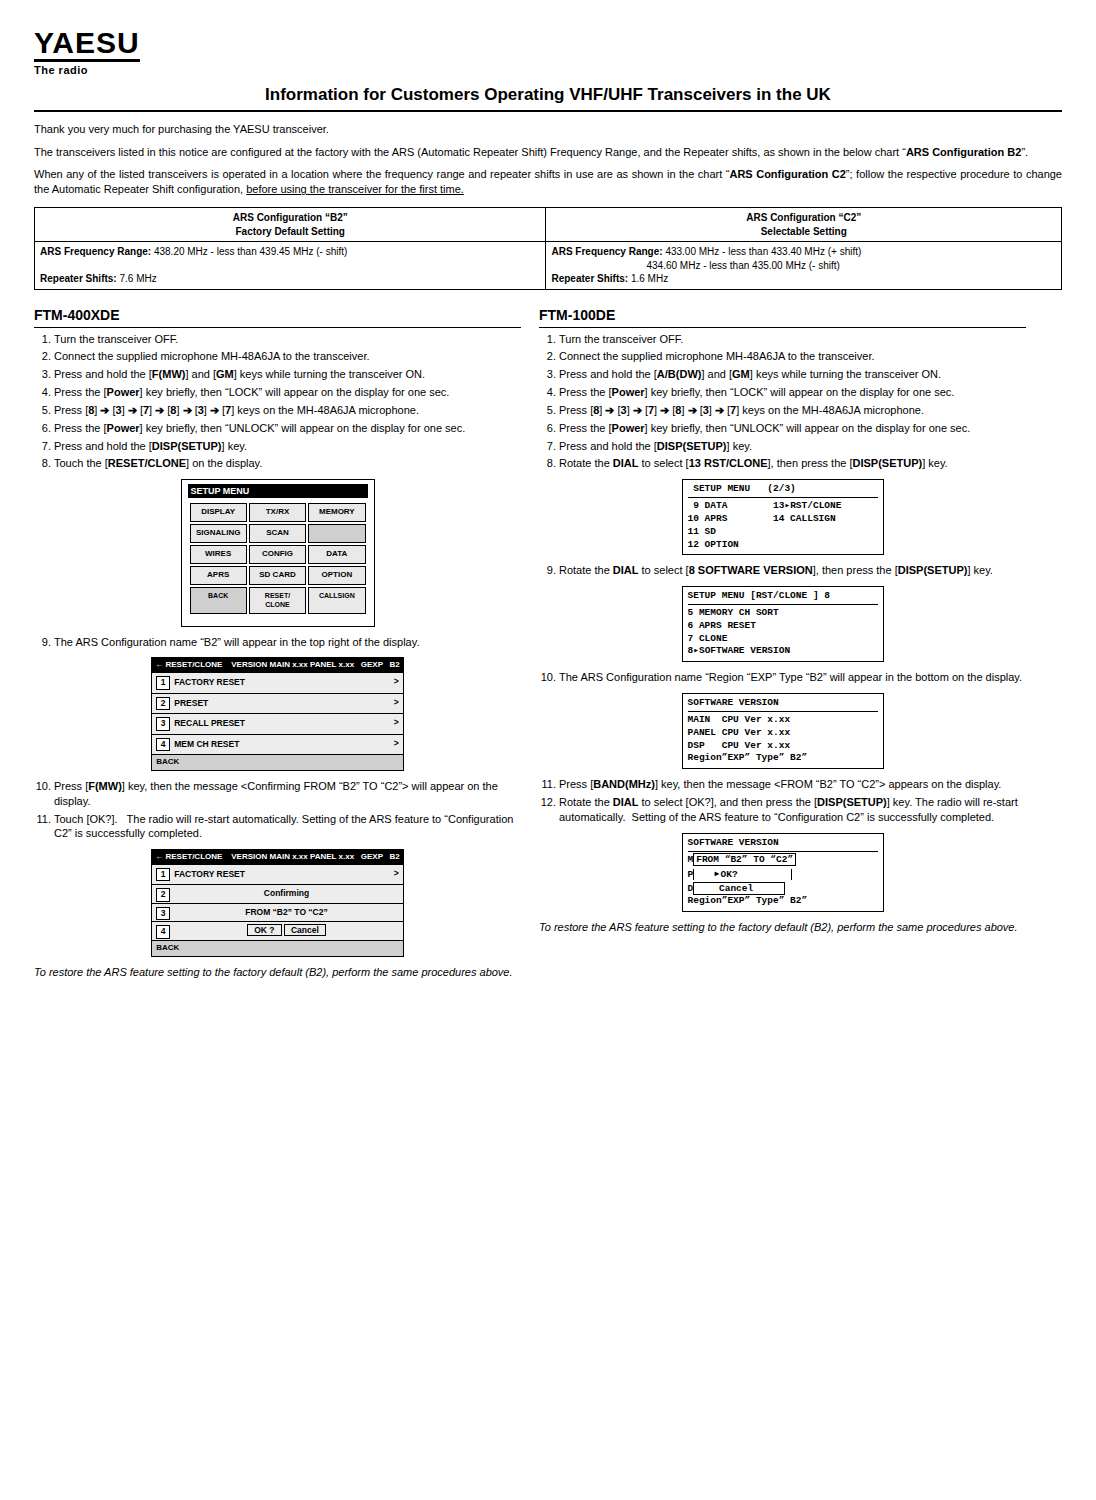YAESU The radio
Information for Customers Operating VHF/UHF Transceivers in the UK
Thank you very much for purchasing the YAESU transceiver.
The transceivers listed in this notice are configured at the factory with the ARS (Automatic Repeater Shift) Frequency Range, and the Repeater shifts, as shown in the below chart “ARS Configuration B2”.
When any of the listed transceivers is operated in a location where the frequency range and repeater shifts in use are as shown in the chart “ARS Configuration C2”; follow the respective procedure to change the Automatic Repeater Shift configuration, before using the transceiver for the first time.
| ARS Configuration “B2” Factory Default Setting | ARS Configuration “C2” Selectable Setting |
| --- | --- |
| ARS Frequency Range: 438.20 MHz - less than 439.45 MHz (- shift) Repeater Shifts: 7.6 MHz | ARS Frequency Range: 433.00 MHz - less than 433.40 MHz (+ shift) 434.60 MHz - less than 435.00 MHz (- shift) Repeater Shifts: 1.6 MHz |
FTM-400XDE
Turn the transceiver OFF.
Connect the supplied microphone MH-48A6JA to the transceiver.
Press and hold the [F(MW)] and [GM] keys while turning the transceiver ON.
Press the [Power] key briefly, then “LOCK” will appear on the display for one sec.
Press [8] ➔ [3] ➔ [7] ➔ [8] ➔ [3] ➔ [7] keys on the MH-48A6JA microphone.
Press the [Power] key briefly, then “UNLOCK” will appear on the display for one sec.
Press and hold the [DISP(SETUP)] key.
Touch the [RESET/CLONE] on the display.
SETUP MENU
DISPLAY
TX/RX
MEMORY
SIGNALING
SCAN
WIRES
CONFIG
DATA
APRS
SD CARD
OPTION
BACK
RESET/
CLONE
CALLSIGN
The ARS Configuration name “B2” will appear in the top right of the display.
← RESET/CLONE VERSION MAIN x.xx PANEL x.xx GEXP B2
1 FACTORY RESET>
2 PRESET>
3 RECALL PRESET>
4 MEM CH RESET>
BACK
Press [F(MW)] key, then the message <Confirming FROM “B2” TO “C2”> will appear on the display.
Touch [OK?]. The radio will re-start automatically. Setting of the ARS feature to “Configuration C2” is successfully completed.
← RESET/CLONE VERSION MAIN x.xx PANEL x.xx GEXP B2
1 FACTORY RESET>
2 Confirming
3 FROM “B2” TO “C2”
4 OK ? Cancel
BACK
To restore the ARS feature setting to the factory default (B2), perform the same procedures above.
FTM-100DE
Turn the transceiver OFF.
Connect the supplied microphone MH-48A6JA to the transceiver.
Press and hold the [A/B(DW)] and [GM] keys while turning the transceiver ON.
Press the [Power] key briefly, then “LOCK” will appear on the display for one sec.
Press [8] ➔ [3] ➔ [7] ➔ [8] ➔ [3] ➔ [7] keys on the MH-48A6JA microphone.
Press the [Power] key briefly, then “UNLOCK” will appear on the display for one sec.
Press and hold the [DISP(SETUP)] key.
Rotate the DIAL to select [13 RST/CLONE], then press the [DISP(SETUP)] key.
SETUP MENU (2/3) 9 DATA 13▸RST/CLONE 10 APRS 14 CALLSIGN 11 SD 12 OPTION
Rotate the DIAL to select [8 SOFTWARE VERSION], then press the [DISP(SETUP)] key.
SETUP MENU [RST/CLONE ] 8 5 MEMORY CH SORT 6 APRS RESET 7 CLONE 8▸SOFTWARE VERSION
The ARS Configuration name “Region “EXP” Type “B2” will appear in the bottom on the display.
SOFTWARE VERSION MAIN CPU Ver x.xx PANEL CPU Ver x.xx DSP CPU Ver x.xx Region”EXP” Type” B2”
Press [BAND(MHz)] key, then the message <FROM “B2” TO “C2”> appears on the display.
Rotate the DIAL to select [OK?], and then press the [DISP(SETUP)] key. The radio will re-start automatically. Setting of the ARS feature to “Configuration C2” is successfully completed.
SOFTWARE VERSION MFROM “B2” TO “C2” P ▸OK? D Cancel Region”EXP” Type” B2”
To restore the ARS feature setting to the factory default (B2), perform the same procedures above.